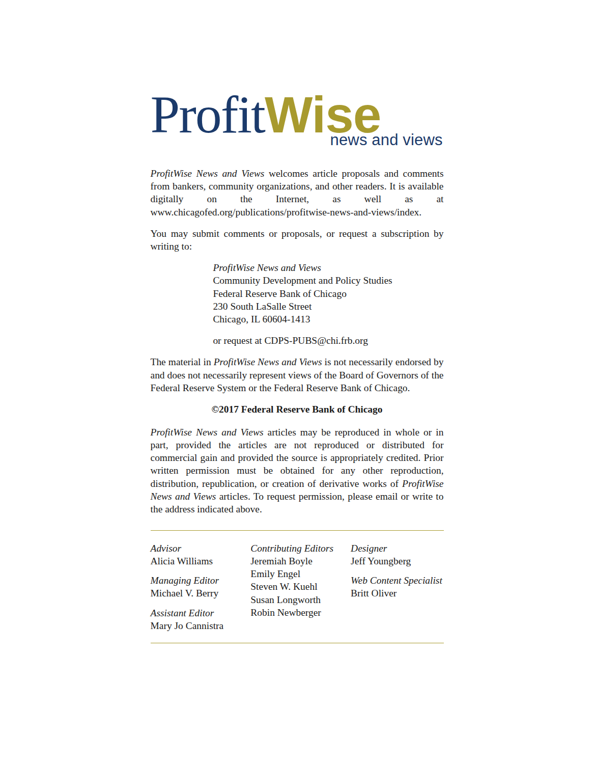Profit Wise
news and views
ProfitWise News and Views welcomes article proposals and comments from bankers, community organizations, and other readers. It is available digitally on the Internet, as well as at www.chicagofed.org/publications/profitwise-news-and-views/index.
You may submit comments or proposals, or request a subscription by writing to:
ProfitWise News and Views
Community Development and Policy Studies
Federal Reserve Bank of Chicago
230 South LaSalle Street
Chicago, IL 60604-1413
or request at CDPS-PUBS@chi.frb.org
The material in ProfitWise News and Views is not necessarily endorsed by and does not necessarily represent views of the Board of Governors of the Federal Reserve System or the Federal Reserve Bank of Chicago.
©2017 Federal Reserve Bank of Chicago
ProfitWise News and Views articles may be reproduced in whole or in part, provided the articles are not reproduced or distributed for commercial gain and provided the source is appropriately credited. Prior written permission must be obtained for any other reproduction, distribution, republication, or creation of derivative works of ProfitWise News and Views articles. To request permission, please email or write to the address indicated above.
Advisor
Alicia Williams
Managing Editor
Michael V. Berry
Assistant Editor
Mary Jo Cannistra
Contributing Editors
Jeremiah Boyle
Emily Engel
Steven W. Kuehl
Susan Longworth
Robin Newberger
Designer
Jeff Youngberg
Web Content Specialist
Britt Oliver